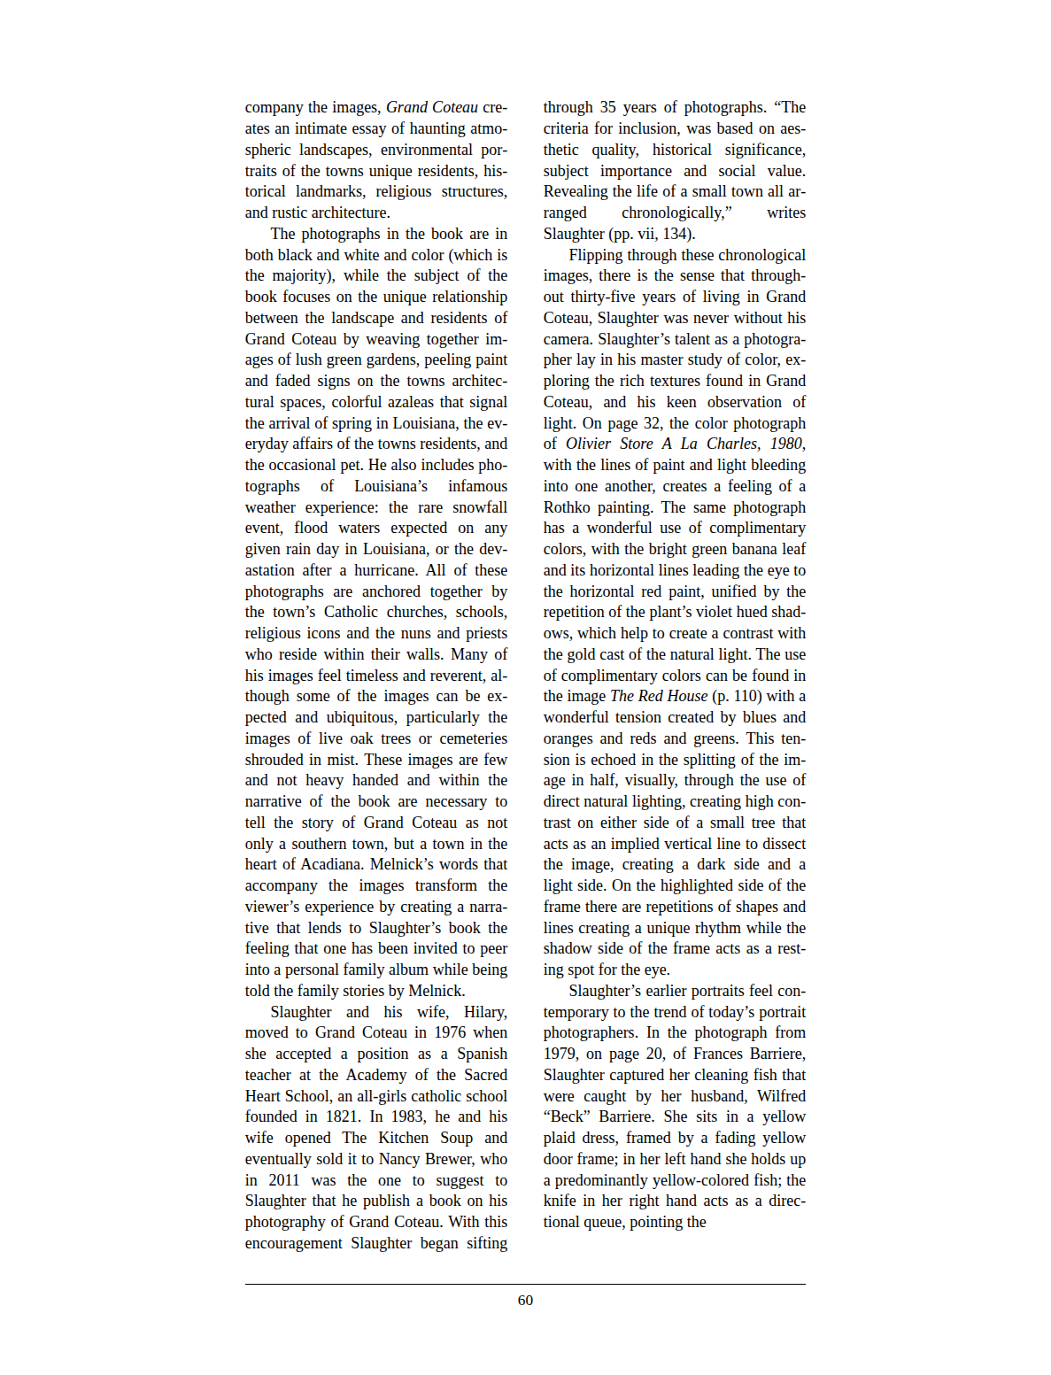company the images, Grand Coteau creates an intimate essay of haunting atmospheric landscapes, environmental portraits of the towns unique residents, historical landmarks, religious structures, and rustic architecture.
The photographs in the book are in both black and white and color (which is the majority), while the subject of the book focuses on the unique relationship between the landscape and residents of Grand Coteau by weaving together images of lush green gardens, peeling paint and faded signs on the towns architectural spaces, colorful azaleas that signal the arrival of spring in Louisiana, the everyday affairs of the towns residents, and the occasional pet. He also includes photographs of Louisiana’s infamous weather experience: the rare snowfall event, flood waters expected on any given rain day in Louisiana, or the devastation after a hurricane. All of these photographs are anchored together by the town’s Catholic churches, schools, religious icons and the nuns and priests who reside within their walls. Many of his images feel timeless and reverent, although some of the images can be expected and ubiquitous, particularly the images of live oak trees or cemeteries shrouded in mist. These images are few and not heavy handed and within the narrative of the book are necessary to tell the story of Grand Coteau as not only a southern town, but a town in the heart of Acadiana. Melnick’s words that accompany the images transform the viewer’s experience by creating a narrative that lends to Slaughter’s book the feeling that one has been invited to peer into a personal family album while being told the family stories by Melnick.
Slaughter and his wife, Hilary, moved to Grand Coteau in 1976 when she accepted a position as a Spanish teacher at the Academy of the Sacred Heart School, an all-girls catholic school founded in 1821. In 1983, he and his wife opened The Kitchen Soup and eventually sold it to Nancy Brewer, who in 2011 was the one to suggest to Slaughter that he publish a book on his photography of Grand Coteau. With this encouragement Slaughter began sifting through 35 years of photographs. “The criteria for inclusion, was based on aesthetic quality, historical significance, subject importance and social value. Revealing the life of a small town all arranged chronologically,” writes Slaughter (pp. vii, 134).
Flipping through these chronological images, there is the sense that throughout thirty-five years of living in Grand Coteau, Slaughter was never without his camera. Slaughter’s talent as a photographer lay in his master study of color, exploring the rich textures found in Grand Coteau, and his keen observation of light. On page 32, the color photograph of Olivier Store A La Charles, 1980, with the lines of paint and light bleeding into one another, creates a feeling of a Rothko painting. The same photograph has a wonderful use of complimentary colors, with the bright green banana leaf and its horizontal lines leading the eye to the horizontal red paint, unified by the repetition of the plant’s violet hued shadows, which help to create a contrast with the gold cast of the natural light. The use of complimentary colors can be found in the image The Red House (p. 110) with a wonderful tension created by blues and oranges and reds and greens. This tension is echoed in the splitting of the image in half, visually, through the use of direct natural lighting, creating high contrast on either side of a small tree that acts as an implied vertical line to dissect the image, creating a dark side and a light side. On the highlighted side of the frame there are repetitions of shapes and lines creating a unique rhythm while the shadow side of the frame acts as a resting spot for the eye.
Slaughter’s earlier portraits feel contemporary to the trend of today’s portrait photographers. In the photograph from 1979, on page 20, of Frances Barriere, Slaughter captured her cleaning fish that were caught by her husband, Wilfred “Beck” Barriere. She sits in a yellow plaid dress, framed by a fading yellow door frame; in her left hand she holds up a predominantly yellow-colored fish; the knife in her right hand acts as a directional queue, pointing the
60